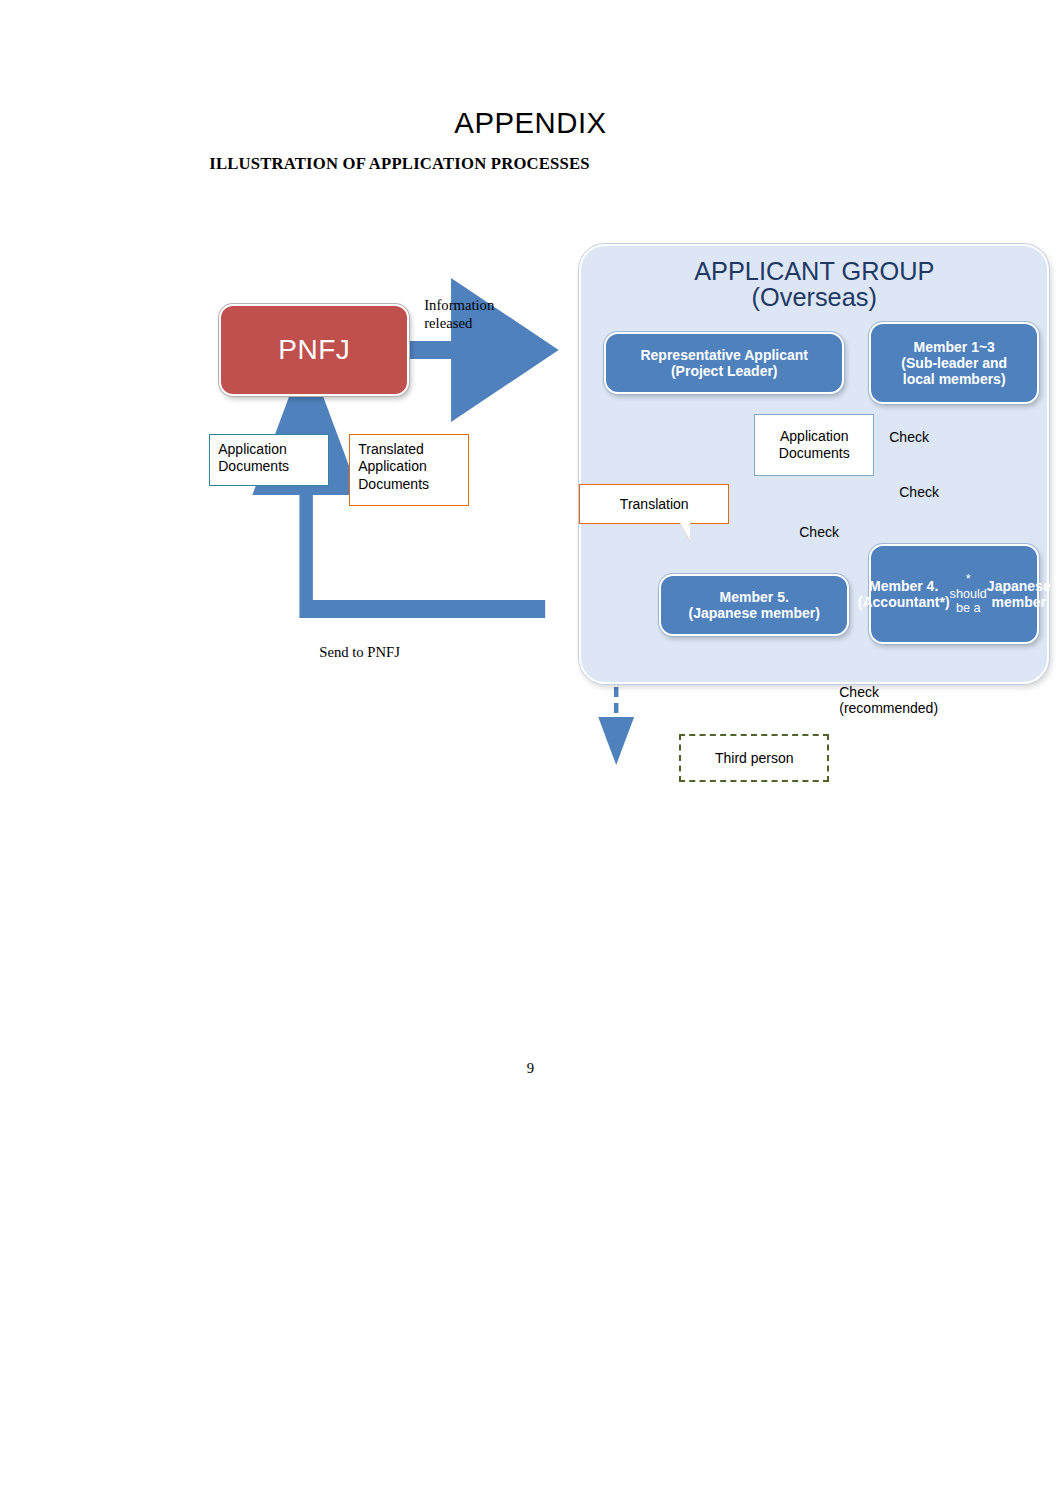APPENDIX
ILLUSTRATION OF APPLICATION PROCESSES
PNFJ
Information
released
APPLICANT GROUP(Overseas)
Representative Applicant
(Project Leader)
Member 1~3
(Sub-leader and
local members)
Application
Documents
Member 4.
(Accountant*)* should be a Japanese member
Member 5.
(Japanese member)
Translation
Application
Documents
Translated
Application
Documents
Check
Check
Check
Send to PNFJ
Check (recommended)
Third person
9